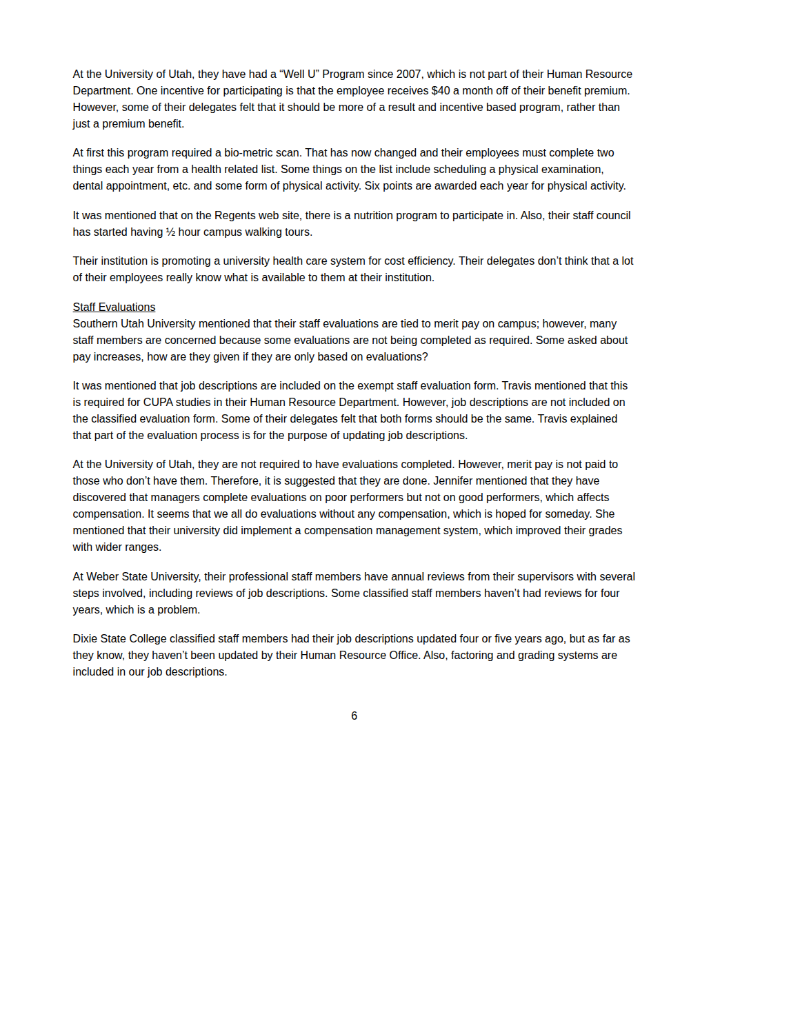At the University of Utah, they have had a “Well U” Program since 2007, which is not part of their Human Resource Department. One incentive for participating is that the employee receives $40 a month off of their benefit premium. However, some of their delegates felt that it should be more of a result and incentive based program, rather than just a premium benefit.
At first this program required a bio-metric scan. That has now changed and their employees must complete two things each year from a health related list. Some things on the list include scheduling a physical examination, dental appointment, etc. and some form of physical activity. Six points are awarded each year for physical activity.
It was mentioned that on the Regents web site, there is a nutrition program to participate in. Also, their staff council has started having ½ hour campus walking tours.
Their institution is promoting a university health care system for cost efficiency. Their delegates don’t think that a lot of their employees really know what is available to them at their institution.
Staff Evaluations
Southern Utah University mentioned that their staff evaluations are tied to merit pay on campus; however, many staff members are concerned because some evaluations are not being completed as required. Some asked about pay increases, how are they given if they are only based on evaluations?
It was mentioned that job descriptions are included on the exempt staff evaluation form. Travis mentioned that this is required for CUPA studies in their Human Resource Department. However, job descriptions are not included on the classified evaluation form. Some of their delegates felt that both forms should be the same. Travis explained that part of the evaluation process is for the purpose of updating job descriptions.
At the University of Utah, they are not required to have evaluations completed. However, merit pay is not paid to those who don’t have them. Therefore, it is suggested that they are done. Jennifer mentioned that they have discovered that managers complete evaluations on poor performers but not on good performers, which affects compensation. It seems that we all do evaluations without any compensation, which is hoped for someday. She mentioned that their university did implement a compensation management system, which improved their grades with wider ranges.
At Weber State University, their professional staff members have annual reviews from their supervisors with several steps involved, including reviews of job descriptions. Some classified staff members haven’t had reviews for four years, which is a problem.
Dixie State College classified staff members had their job descriptions updated four or five years ago, but as far as they know, they haven’t been updated by their Human Resource Office. Also, factoring and grading systems are included in our job descriptions.
6